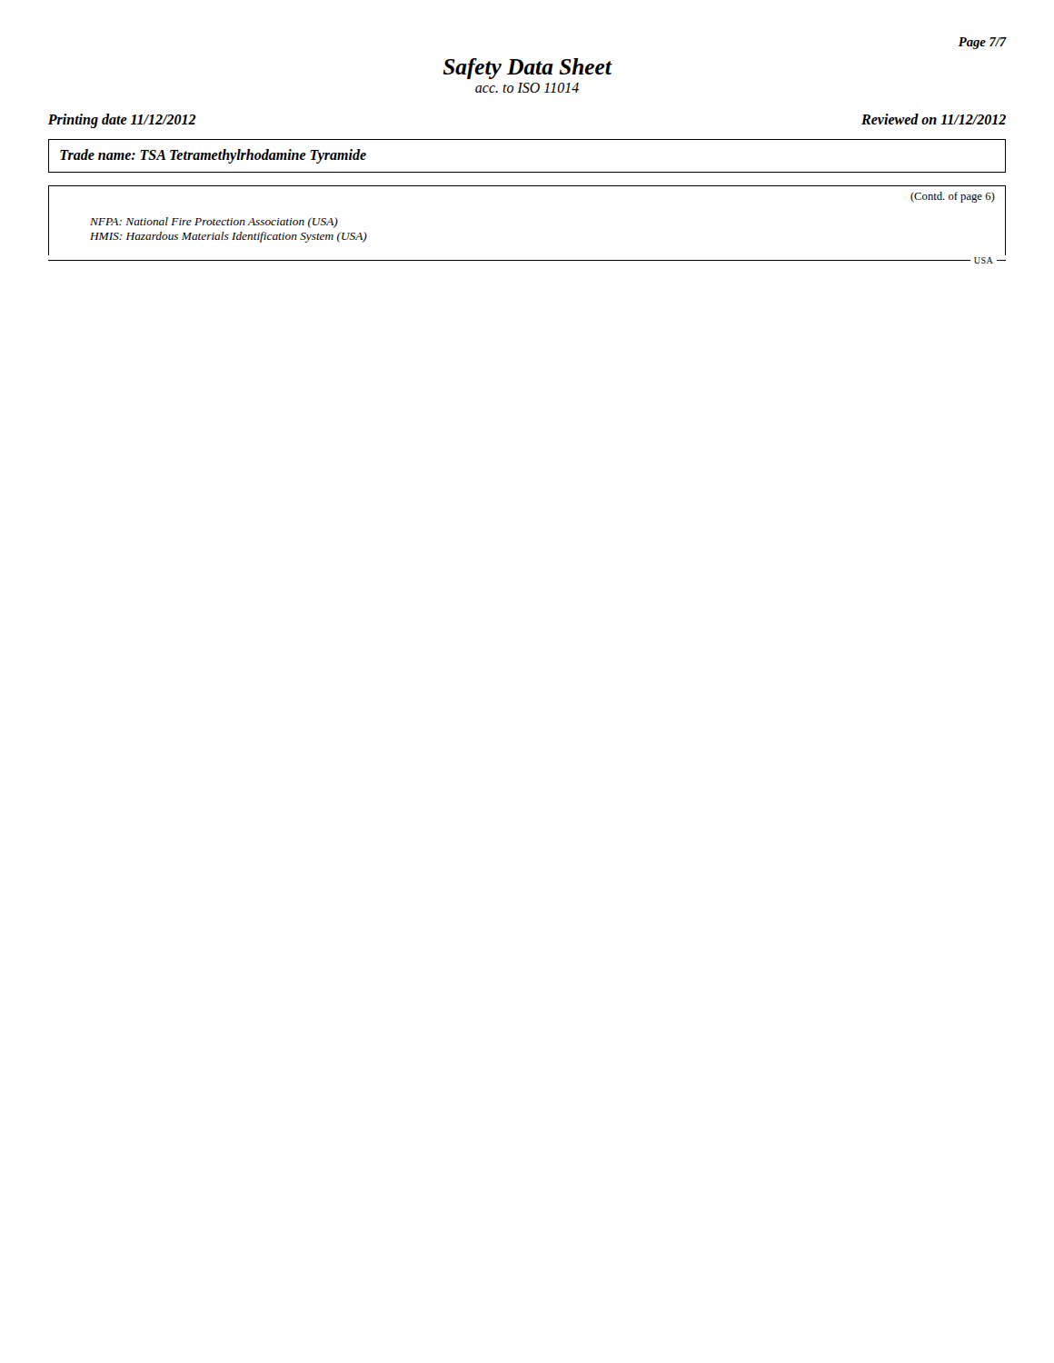Page 7/7
Safety Data Sheet
acc. to ISO 11014
Printing date 11/12/2012 Reviewed on 11/12/2012
Trade name: TSA Tetramethylrhodamine Tyramide
(Contd. of page 6)
NFPA: National Fire Protection Association (USA)
HMIS: Hazardous Materials Identification System (USA)
USA